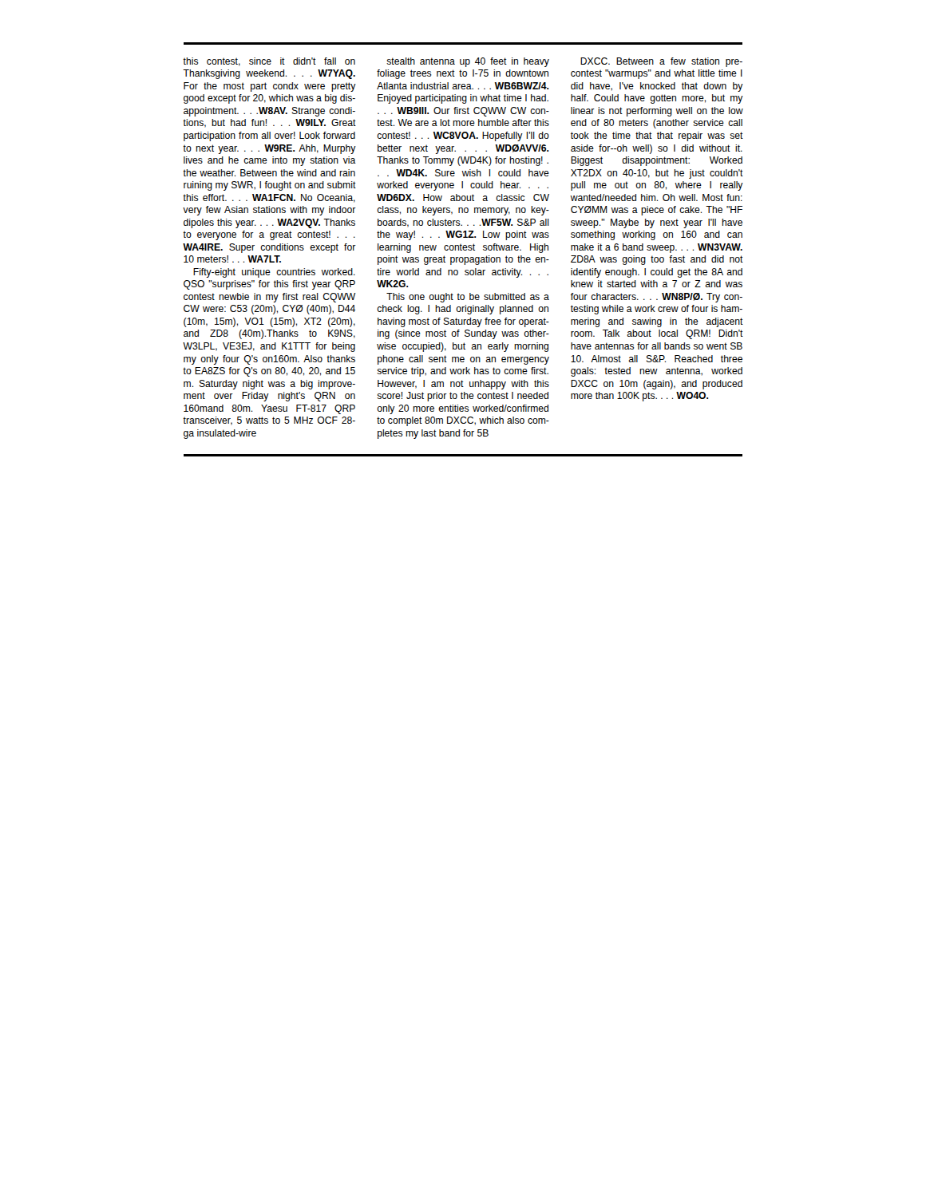this contest, since it didn't fall on Thanksgiving weekend. . . . W7YAQ. For the most part condx were pretty good except for 20, which was a big disappointment. . . .W8AV. Strange conditions, but had fun! . . . W9ILY. Great participation from all over! Look forward to next year. . . . W9RE. Ahh, Murphy lives and he came into my station via the weather. Between the wind and rain ruining my SWR, I fought on and submit this effort. . . . WA1FCN. No Oceania, very few Asian stations with my indoor dipoles this year. . . . WA2VQV. Thanks to everyone for a great contest! . . . WA4IRE. Super conditions except for 10 meters! . . . WA7LT.
Fifty-eight unique countries worked. QSO "surprises" for this first year QRP contest newbie in my first real CQWW CW were: C53 (20m), CYØ (40m), D44 (10m, 15m), VO1 (15m), XT2 (20m), and ZD8 (40m).Thanks to K9NS, W3LPL, VE3EJ, and K1TTT for being my only four Q's on160m. Also thanks to EA8ZS for Q's on 80, 40, 20, and 15 m. Saturday night was a big improvement over Friday night's QRN on 160mand 80m. Yaesu FT-817 QRP transceiver, 5 watts to 5 MHz OCF 28-ga insulated-wire
stealth antenna up 40 feet in heavy foliage trees next to I-75 in downtown Atlanta industrial area. . . . WB6BWZ/4. Enjoyed participating in what time I had. . . . WB9III. Our first CQWW CW contest. We are a lot more humble after this contest! . . . WC8VOA. Hopefully I'll do better next year. . . . WDØAVV/6. Thanks to Tommy (WD4K) for hosting! . . . WD4K. Sure wish I could have worked everyone I could hear. . . . WD6DX. How about a classic CW class, no keyers, no memory, no keyboards, no clusters. . . .WF5W. S&P all the way! . . . WG1Z. Low point was learning new contest software. High point was great propagation to the entire world and no solar activity. . . . WK2G.
This one ought to be submitted as a check log. I had originally planned on having most of Saturday free for operating (since most of Sunday was otherwise occupied), but an early morning phone call sent me on an emergency service trip, and work has to come first. However, I am not unhappy with this score! Just prior to the contest I needed only 20 more entities worked/confirmed to complet 80m DXCC, which also completes my last band for 5B
DXCC. Between a few station pre-contest "warmups" and what little time I did have, I've knocked that down by half. Could have gotten more, but my linear is not performing well on the low end of 80 meters (another service call took the time that that repair was set aside for--oh well) so I did without it. Biggest disappointment: Worked XT2DX on 40-10, but he just couldn't pull me out on 80, where I really wanted/needed him. Oh well. Most fun: CYØMM was a piece of cake. The "HF sweep." Maybe by next year I'll have something working on 160 and can make it a 6 band sweep. . . . WN3VAW. ZD8A was going too fast and did not identify enough. I could get the 8A and knew it started with a 7 or Z and was four characters. . . . WN8P/Ø. Try contesting while a work crew of four is hammering and sawing in the adjacent room. Talk about local QRM! Didn't have antennas for all bands so went SB 10. Almost all S&P. Reached three goals: tested new antenna, worked DXCC on 10m (again), and produced more than 100K pts. . . . WO4O.